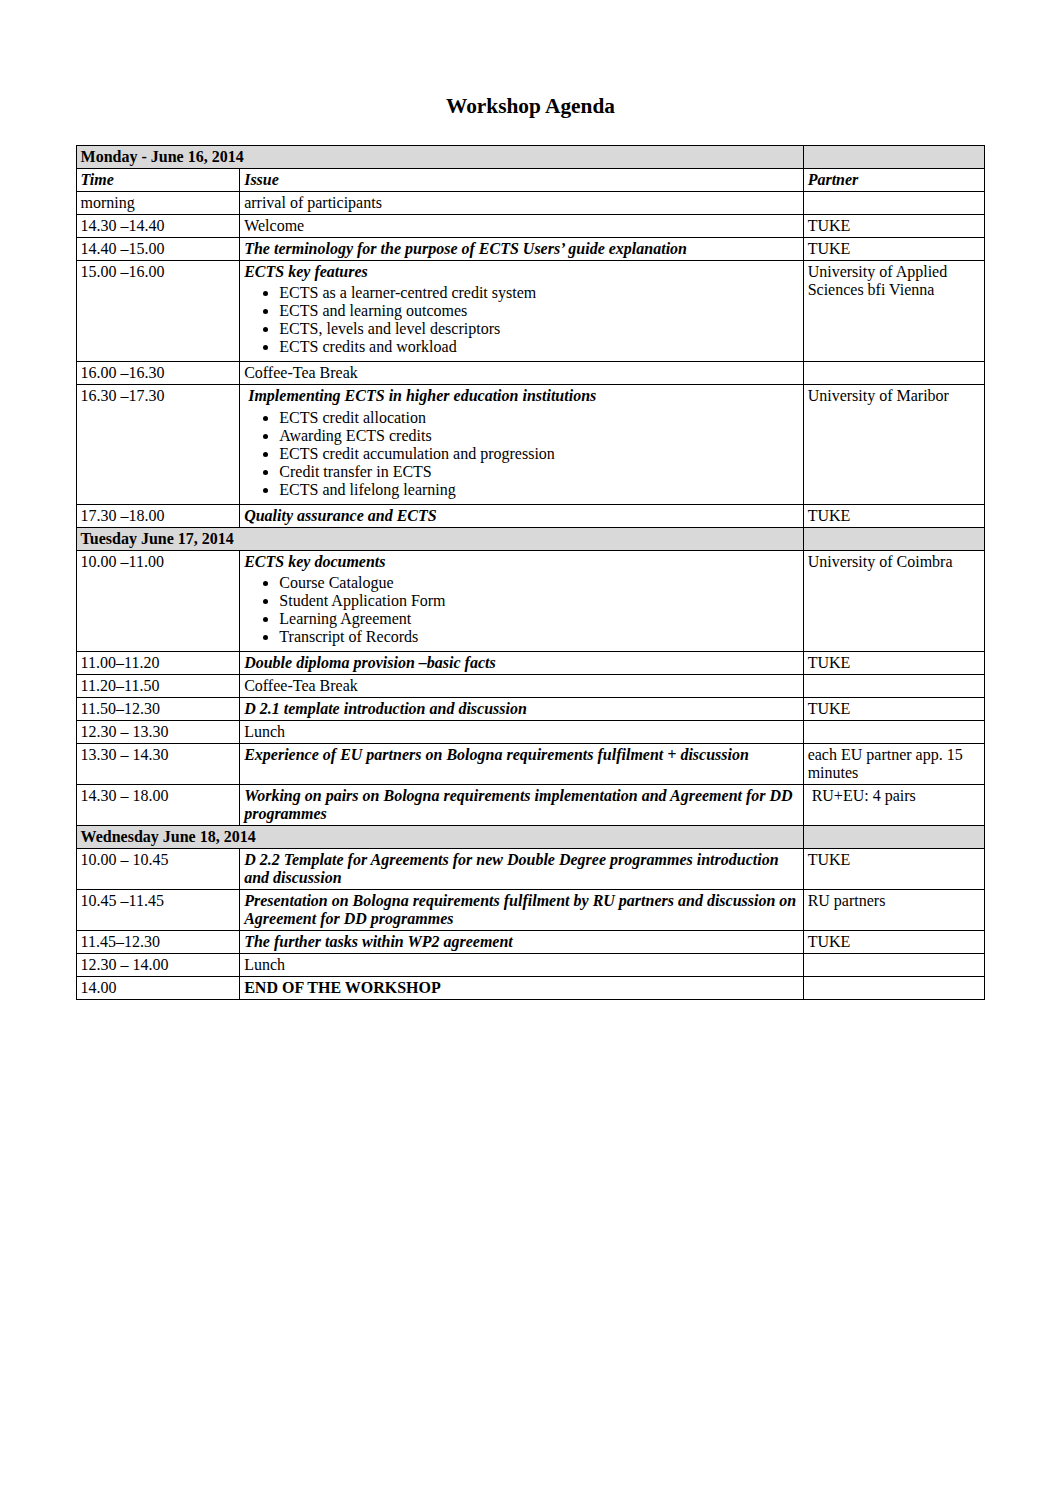Workshop Agenda
| Monday - June 16, 2014 | |
| Time | Issue | Partner |
| morning | arrival of participants | |
| 14.30 –14.40 | Welcome | TUKE |
| 14.40 –15.00 | The terminology for the purpose of ECTS Users’ guide explanation | TUKE |
| 15.00 –16.00 | ECTS key features ECTS as a learner-centred credit system ECTS and learning outcomes ECTS, levels and level descriptors ECTS credits and workload | University of Applied Sciences bfi Vienna |
| 16.00 –16.30 | Coffee-Tea Break | |
| 16.30 –17.30 | Implementing ECTS in higher education institutions ECTS credit allocation Awarding ECTS credits ECTS credit accumulation and progression Credit transfer in ECTS ECTS and lifelong learning | University of Maribor |
| 17.30 –18.00 | Quality assurance and ECTS | TUKE |
| Tuesday June 17, 2014 | |
| 10.00 –11.00 | ECTS key documents Course Catalogue Student Application Form Learning Agreement Transcript of Records | University of Coimbra |
| 11.00–11.20 | Double diploma provision –basic facts | TUKE |
| 11.20–11.50 | Coffee-Tea Break | |
| 11.50–12.30 | D 2.1 template introduction and discussion | TUKE |
| 12.30 – 13.30 | Lunch | |
| 13.30 – 14.30 | Experience of EU partners on Bologna requirements fulfilment + discussion | each EU partner app. 15 minutes |
| 14.30 – 18.00 | Working on pairs on Bologna requirements implementation and Agreement for DD programmes | RU+EU: 4 pairs |
| Wednesday June 18, 2014 | |
| 10.00 – 10.45 | D 2.2 Template for Agreements for new Double Degree programmes introduction and discussion | TUKE |
| 10.45 –11.45 | Presentation on Bologna requirements fulfilment by RU partners and discussion on Agreement for DD programmes | RU partners |
| 11.45–12.30 | The further tasks within WP2 agreement | TUKE |
| 12.30 – 14.00 | Lunch | |
| 14.00 | END OF THE WORKSHOP | |